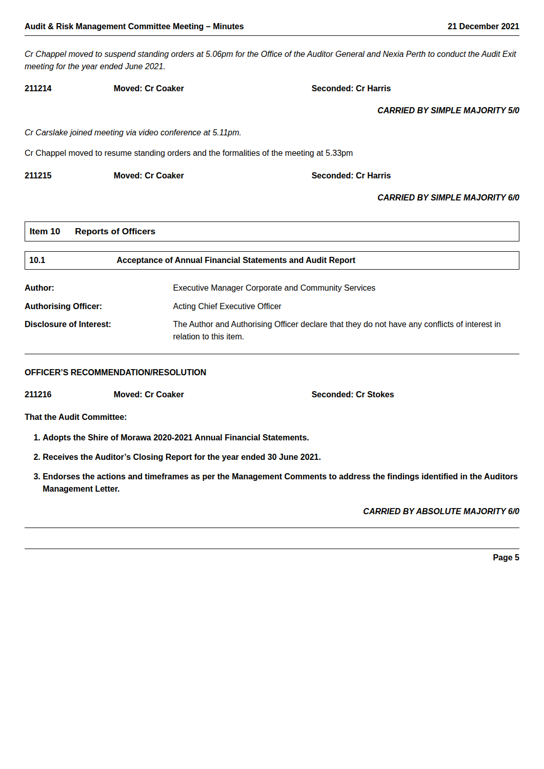Audit & Risk Management Committee Meeting – Minutes 21 December 2021
Cr Chappel moved to suspend standing orders at 5.06pm for the Office of the Auditor General and Nexia Perth to conduct the Audit Exit meeting for the year ended June 2021.
211214 Moved: Cr Coaker Seconded: Cr Harris
CARRIED BY SIMPLE MAJORITY 5/0
Cr Carslake joined meeting via video conference at 5.11pm.
Cr Chappel moved to resume standing orders and the formalities of the meeting at 5.33pm
211215 Moved: Cr Coaker Seconded: Cr Harris
CARRIED BY SIMPLE MAJORITY 6/0
Item 10 Reports of Officers
10.1 Acceptance of Annual Financial Statements and Audit Report
| Author: | Executive Manager Corporate and Community Services |
| Authorising Officer: | Acting Chief Executive Officer |
| Disclosure of Interest: | The Author and Authorising Officer declare that they do not have any conflicts of interest in relation to this item. |
OFFICER’S RECOMMENDATION/RESOLUTION
211216 Moved: Cr Coaker Seconded: Cr Stokes
That the Audit Committee:
Adopts the Shire of Morawa 2020-2021 Annual Financial Statements.
Receives the Auditor’s Closing Report for the year ended 30 June 2021.
Endorses the actions and timeframes as per the Management Comments to address the findings identified in the Auditors Management Letter.
CARRIED BY ABSOLUTE MAJORITY 6/0
Page 5